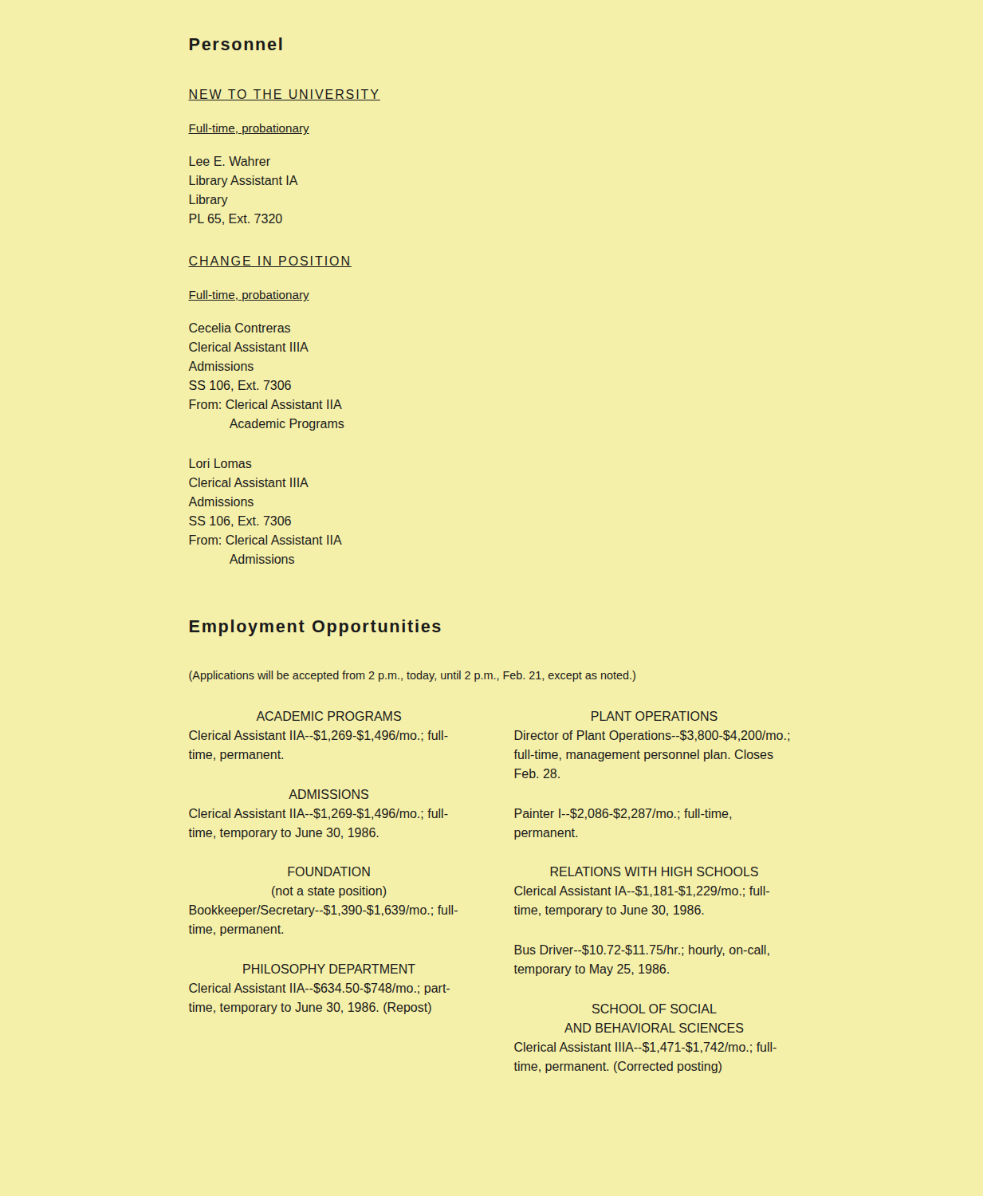Personnel
New to the University
Full-time, probationary
Lee E. Wahrer
Library Assistant IA
Library
PL 65, Ext. 7320
Change in Position
Full-time, probationary
Cecelia Contreras
Clerical Assistant IIIA
Admissions
SS 106, Ext. 7306
From: Clerical Assistant IIA
Academic Programs
Lori Lomas
Clerical Assistant IIIA
Admissions
SS 106, Ext. 7306
From: Clerical Assistant IIA
Admissions
Employment Opportunities
(Applications will be accepted from 2 p.m., today, until 2 p.m., Feb. 21, except as noted.)
ACADEMIC PROGRAMS
Clerical Assistant IIA--$1,269-$1,496/mo.; full-time, permanent.
ADMISSIONS
Clerical Assistant IIA--$1,269-$1,496/mo.; full-time, temporary to June 30, 1986.
FOUNDATION
(not a state position)
Bookkeeper/Secretary--$1,390-$1,639/mo.; full-time, permanent.
PHILOSOPHY DEPARTMENT
Clerical Assistant IIA--$634.50-$748/mo.; part-time, temporary to June 30, 1986. (Repost)
PLANT OPERATIONS
Director of Plant Operations--$3,800-$4,200/mo.; full-time, management personnel plan. Closes Feb. 28.
Painter I--$2,086-$2,287/mo.; full-time, permanent.
RELATIONS WITH HIGH SCHOOLS
Clerical Assistant IA--$1,181-$1,229/mo.; full-time, temporary to June 30, 1986.
Bus Driver--$10.72-$11.75/hr.; hourly, on-call, temporary to May 25, 1986.
SCHOOL OF SOCIAL
AND BEHAVIORAL SCIENCES
Clerical Assistant IIIA--$1,471-$1,742/mo.; full-time, permanent. (Corrected posting)